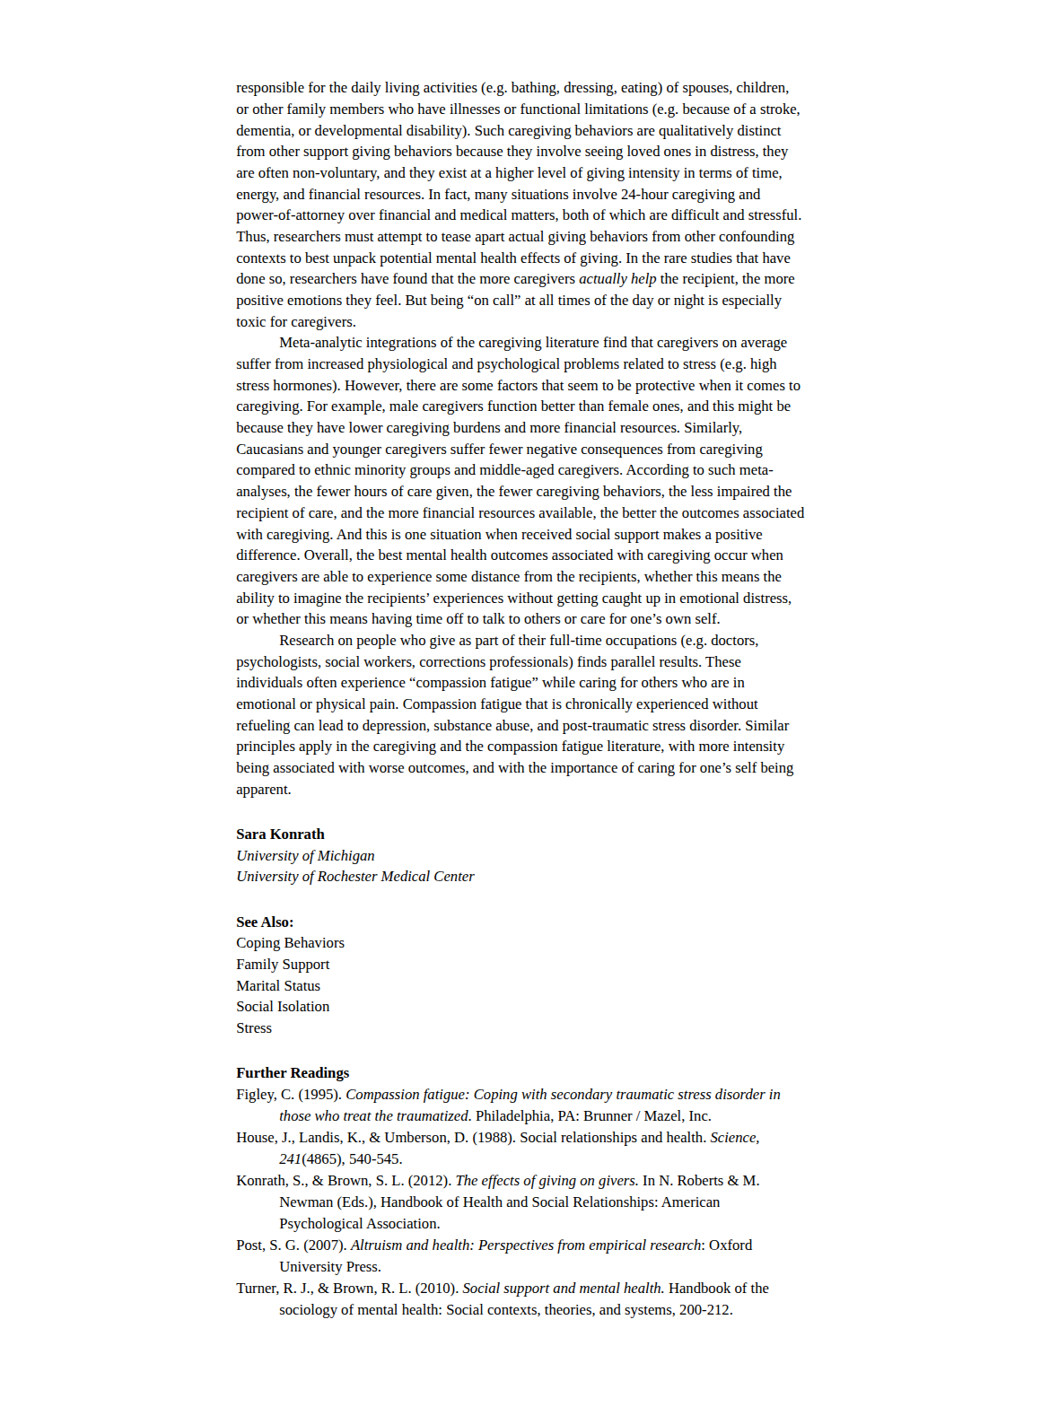responsible for the daily living activities (e.g. bathing, dressing, eating) of spouses, children, or other family members who have illnesses or functional limitations (e.g. because of a stroke, dementia, or developmental disability). Such caregiving behaviors are qualitatively distinct from other support giving behaviors because they involve seeing loved ones in distress, they are often non-voluntary, and they exist at a higher level of giving intensity in terms of time, energy, and financial resources. In fact, many situations involve 24-hour caregiving and power-of-attorney over financial and medical matters, both of which are difficult and stressful. Thus, researchers must attempt to tease apart actual giving behaviors from other confounding contexts to best unpack potential mental health effects of giving. In the rare studies that have done so, researchers have found that the more caregivers actually help the recipient, the more positive emotions they feel. But being “on call” at all times of the day or night is especially toxic for caregivers.
Meta-analytic integrations of the caregiving literature find that caregivers on average suffer from increased physiological and psychological problems related to stress (e.g. high stress hormones). However, there are some factors that seem to be protective when it comes to caregiving. For example, male caregivers function better than female ones, and this might be because they have lower caregiving burdens and more financial resources. Similarly, Caucasians and younger caregivers suffer fewer negative consequences from caregiving compared to ethnic minority groups and middle-aged caregivers. According to such meta-analyses, the fewer hours of care given, the fewer caregiving behaviors, the less impaired the recipient of care, and the more financial resources available, the better the outcomes associated with caregiving. And this is one situation when received social support makes a positive difference. Overall, the best mental health outcomes associated with caregiving occur when caregivers are able to experience some distance from the recipients, whether this means the ability to imagine the recipients’ experiences without getting caught up in emotional distress, or whether this means having time off to talk to others or care for one’s own self.
Research on people who give as part of their full-time occupations (e.g. doctors, psychologists, social workers, corrections professionals) finds parallel results. These individuals often experience “compassion fatigue” while caring for others who are in emotional or physical pain. Compassion fatigue that is chronically experienced without refueling can lead to depression, substance abuse, and post-traumatic stress disorder. Similar principles apply in the caregiving and the compassion fatigue literature, with more intensity being associated with worse outcomes, and with the importance of caring for one’s self being apparent.
Sara Konrath
University of Michigan
University of Rochester Medical Center
See Also:
Coping Behaviors
Family Support
Marital Status
Social Isolation
Stress
Further Readings
Figley, C. (1995). Compassion fatigue: Coping with secondary traumatic stress disorder in those who treat the traumatized. Philadelphia, PA: Brunner / Mazel, Inc.
House, J., Landis, K., & Umberson, D. (1988). Social relationships and health. Science, 241(4865), 540-545.
Konrath, S., & Brown, S. L. (2012). The effects of giving on givers. In N. Roberts & M. Newman (Eds.), Handbook of Health and Social Relationships: American Psychological Association.
Post, S. G. (2007). Altruism and health: Perspectives from empirical research: Oxford University Press.
Turner, R. J., & Brown, R. L. (2010). Social support and mental health. Handbook of the sociology of mental health: Social contexts, theories, and systems, 200-212.